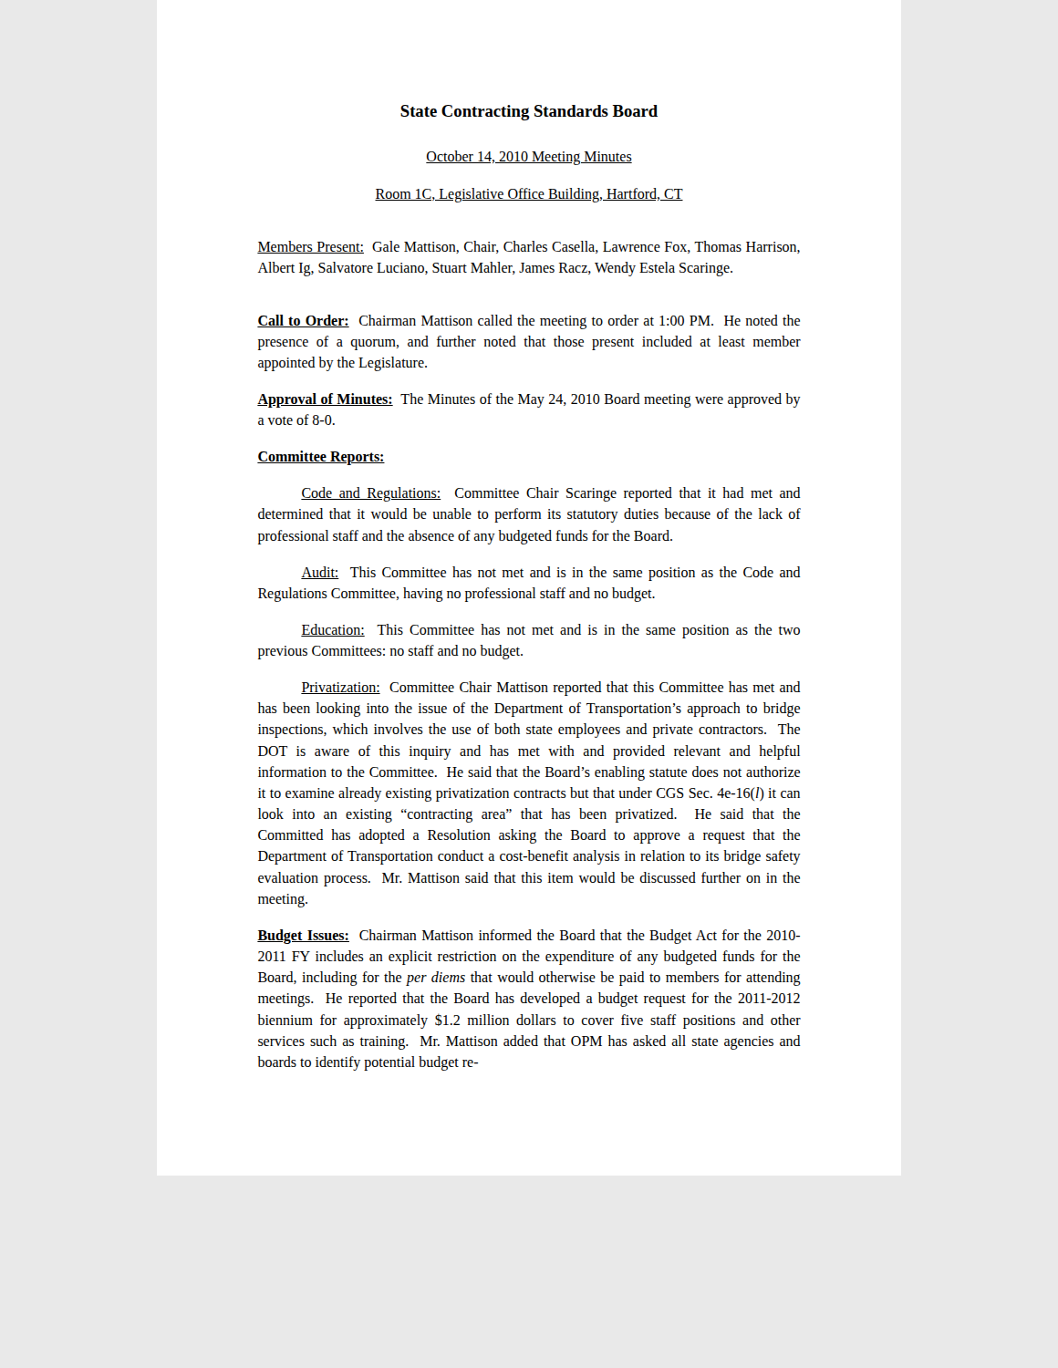State Contracting Standards Board
October 14, 2010 Meeting Minutes
Room 1C, Legislative Office Building, Hartford, CT
Members Present: Gale Mattison, Chair, Charles Casella, Lawrence Fox, Thomas Harrison, Albert Ig, Salvatore Luciano, Stuart Mahler, James Racz, Wendy Estela Scaringe.
Call to Order: Chairman Mattison called the meeting to order at 1:00 PM. He noted the presence of a quorum, and further noted that those present included at least member appointed by the Legislature.
Approval of Minutes: The Minutes of the May 24, 2010 Board meeting were approved by a vote of 8-0.
Committee Reports:
Code and Regulations: Committee Chair Scaringe reported that it had met and determined that it would be unable to perform its statutory duties because of the lack of professional staff and the absence of any budgeted funds for the Board.
Audit: This Committee has not met and is in the same position as the Code and Regulations Committee, having no professional staff and no budget.
Education: This Committee has not met and is in the same position as the two previous Committees: no staff and no budget.
Privatization: Committee Chair Mattison reported that this Committee has met and has been looking into the issue of the Department of Transportation’s approach to bridge inspections, which involves the use of both state employees and private contractors. The DOT is aware of this inquiry and has met with and provided relevant and helpful information to the Committee. He said that the Board’s enabling statute does not authorize it to examine already existing privatization contracts but that under CGS Sec. 4e-16(l) it can look into an existing “contracting area” that has been privatized. He said that the Committed has adopted a Resolution asking the Board to approve a request that the Department of Transportation conduct a cost-benefit analysis in relation to its bridge safety evaluation process. Mr. Mattison said that this item would be discussed further on in the meeting.
Budget Issues: Chairman Mattison informed the Board that the Budget Act for the 2010-2011 FY includes an explicit restriction on the expenditure of any budgeted funds for the Board, including for the per diems that would otherwise be paid to members for attending meetings. He reported that the Board has developed a budget request for the 2011-2012 biennium for approximately $1.2 million dollars to cover five staff positions and other services such as training. Mr. Mattison added that OPM has asked all state agencies and boards to identify potential budget re-